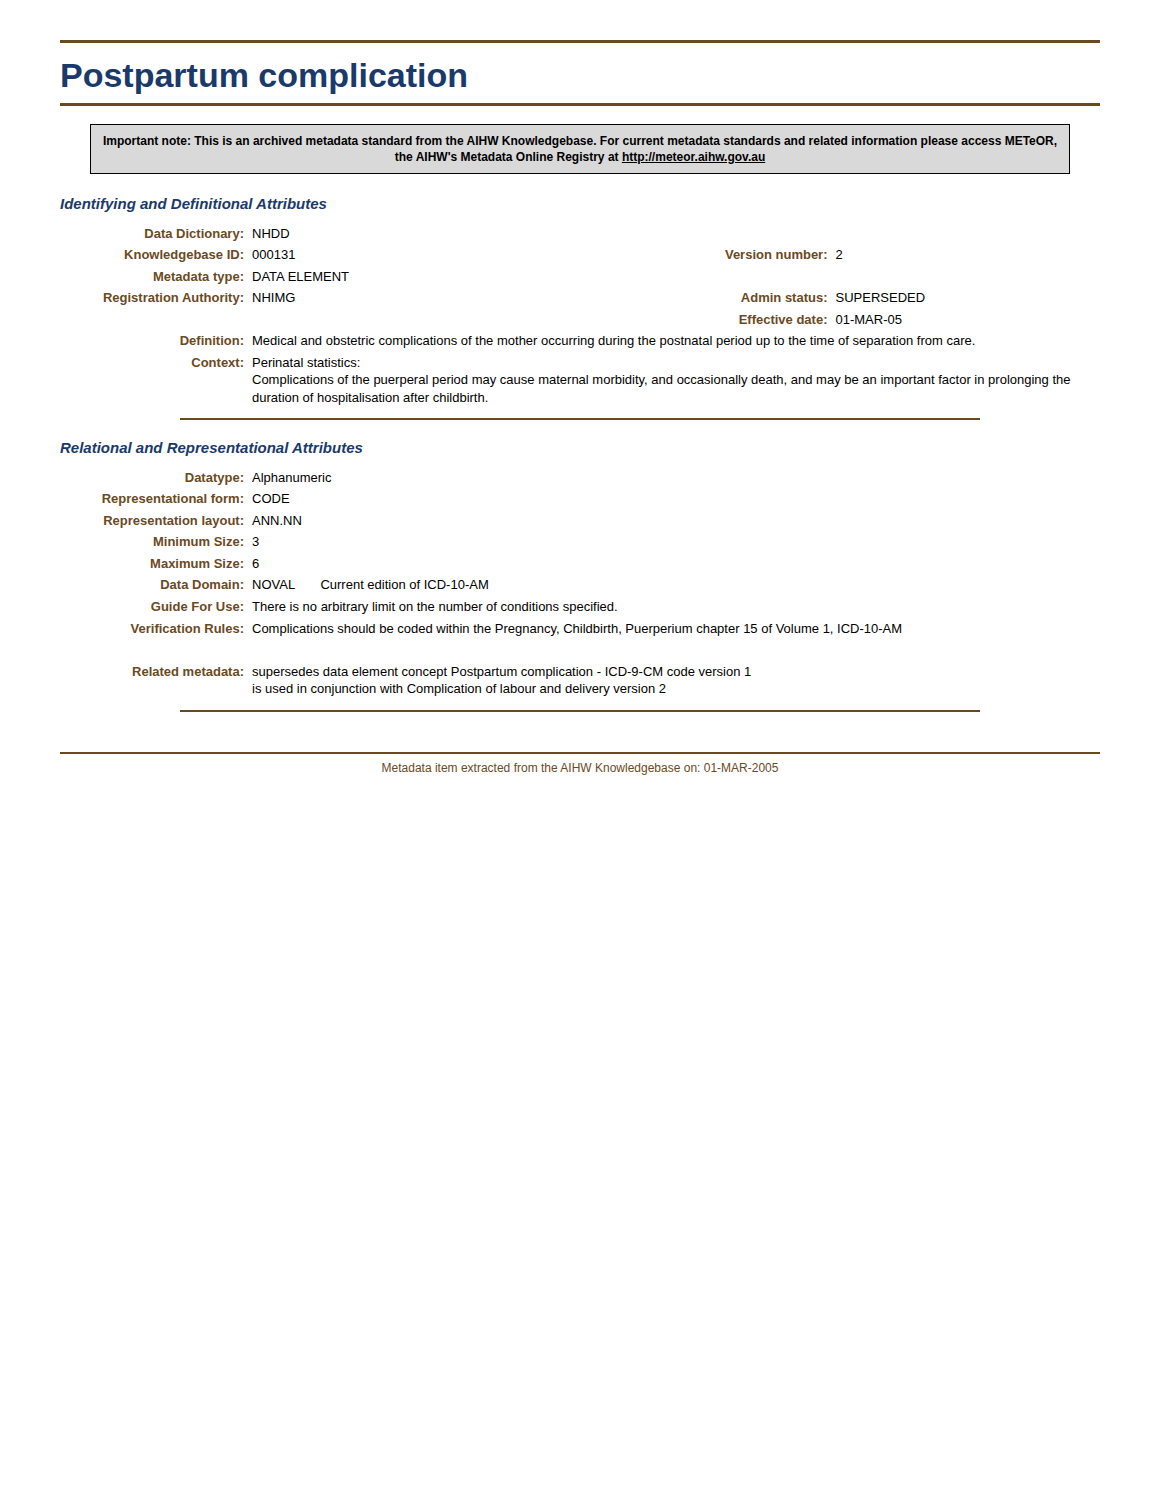Postpartum complication
Important note: This is an archived metadata standard from the AIHW Knowledgebase. For current metadata standards and related information please access METeOR, the AIHW's Metadata Online Registry at http://meteor.aihw.gov.au
Identifying and Definitional Attributes
| Data Dictionary: | NHDD | | |
| Knowledgebase ID: | 000131 | Version number: | 2 |
| Metadata type: | DATA ELEMENT | | |
| Registration Authority: | NHIMG | Admin status: | SUPERSEDED |
| | | Effective date: | 01-MAR-05 |
| Definition: | Medical and obstetric complications of the mother occurring during the postnatal period up to the time of separation from care. |
| Context: | Perinatal statistics: Complications of the puerperal period may cause maternal morbidity, and occasionally death, and may be an important factor in prolonging the duration of hospitalisation after childbirth. |
Relational and Representational Attributes
| Datatype: | Alphanumeric |
| Representational form: | CODE |
| Representation layout: | ANN.NN |
| Minimum Size: | 3 |
| Maximum Size: | 6 |
| Data Domain: | NOVAL Current edition of ICD-10-AM |
| Guide For Use: | There is no arbitrary limit on the number of conditions specified. |
| Verification Rules: | Complications should be coded within the Pregnancy, Childbirth, Puerperium chapter 15 of Volume 1, ICD-10-AM |
| Related metadata: | supersedes data element concept Postpartum complication - ICD-9-CM code version 1 is used in conjunction with Complication of labour and delivery version 2 |
Metadata item extracted from the AIHW Knowledgebase on: 01-MAR-2005